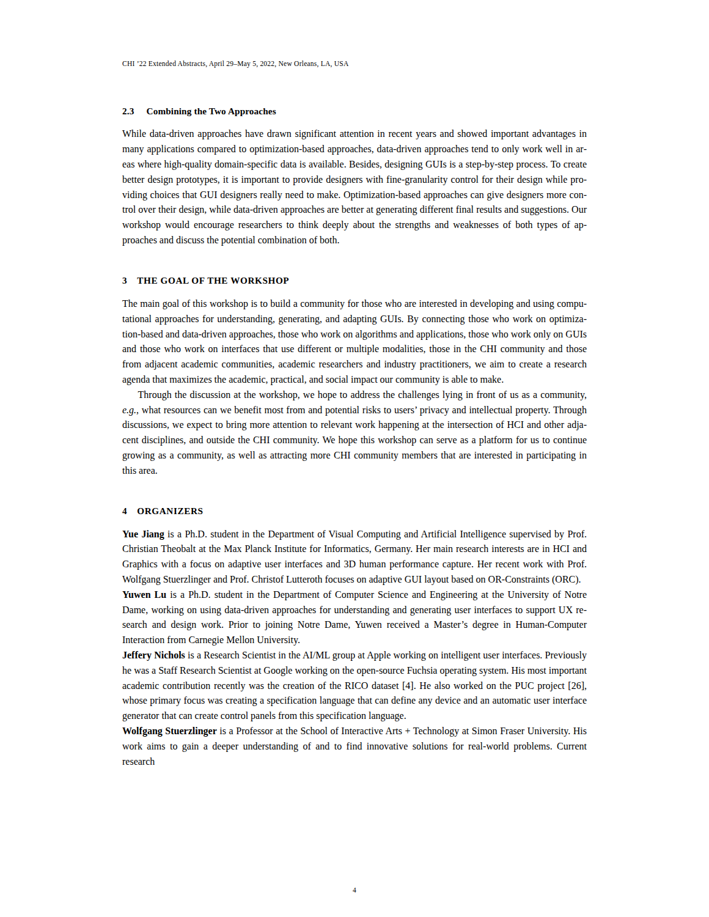CHI ’22 Extended Abstracts, April 29–May 5, 2022, New Orleans, LA, USA
2.3 Combining the Two Approaches
While data-driven approaches have drawn significant attention in recent years and showed important advantages in many applications compared to optimization-based approaches, data-driven approaches tend to only work well in areas where high-quality domain-specific data is available. Besides, designing GUIs is a step-by-step process. To create better design prototypes, it is important to provide designers with fine-granularity control for their design while providing choices that GUI designers really need to make. Optimization-based approaches can give designers more control over their design, while data-driven approaches are better at generating different final results and suggestions. Our workshop would encourage researchers to think deeply about the strengths and weaknesses of both types of approaches and discuss the potential combination of both.
3 THE GOAL OF THE WORKSHOP
The main goal of this workshop is to build a community for those who are interested in developing and using computational approaches for understanding, generating, and adapting GUIs. By connecting those who work on optimization-based and data-driven approaches, those who work on algorithms and applications, those who work only on GUIs and those who work on interfaces that use different or multiple modalities, those in the CHI community and those from adjacent academic communities, academic researchers and industry practitioners, we aim to create a research agenda that maximizes the academic, practical, and social impact our community is able to make.
Through the discussion at the workshop, we hope to address the challenges lying in front of us as a community, e.g., what resources can we benefit most from and potential risks to users’ privacy and intellectual property. Through discussions, we expect to bring more attention to relevant work happening at the intersection of HCI and other adjacent disciplines, and outside the CHI community. We hope this workshop can serve as a platform for us to continue growing as a community, as well as attracting more CHI community members that are interested in participating in this area.
4 ORGANIZERS
Yue Jiang is a Ph.D. student in the Department of Visual Computing and Artificial Intelligence supervised by Prof. Christian Theobalt at the Max Planck Institute for Informatics, Germany. Her main research interests are in HCI and Graphics with a focus on adaptive user interfaces and 3D human performance capture. Her recent work with Prof. Wolfgang Stuerzlinger and Prof. Christof Lutteroth focuses on adaptive GUI layout based on OR-Constraints (ORC).
Yuwen Lu is a Ph.D. student in the Department of Computer Science and Engineering at the University of Notre Dame, working on using data-driven approaches for understanding and generating user interfaces to support UX research and design work. Prior to joining Notre Dame, Yuwen received a Master’s degree in Human-Computer Interaction from Carnegie Mellon University.
Jeffery Nichols is a Research Scientist in the AI/ML group at Apple working on intelligent user interfaces. Previously he was a Staff Research Scientist at Google working on the open-source Fuchsia operating system. His most important academic contribution recently was the creation of the RICO dataset [4]. He also worked on the PUC project [26], whose primary focus was creating a specification language that can define any device and an automatic user interface generator that can create control panels from this specification language.
Wolfgang Stuerzlinger is a Professor at the School of Interactive Arts + Technology at Simon Fraser University. His work aims to gain a deeper understanding of and to find innovative solutions for real-world problems. Current research
4